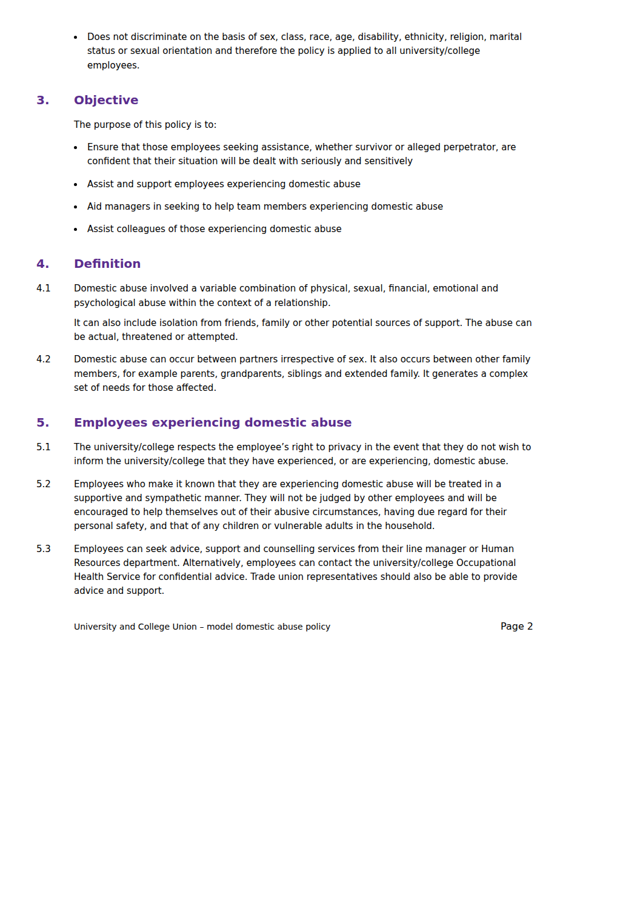Does not discriminate on the basis of sex, class, race, age, disability, ethnicity, religion, marital status or sexual orientation and therefore the policy is applied to all university/college employees.
3. Objective
The purpose of this policy is to:
Ensure that those employees seeking assistance, whether survivor or alleged perpetrator, are confident that their situation will be dealt with seriously and sensitively
Assist and support employees experiencing domestic abuse
Aid managers in seeking to help team members experiencing domestic abuse
Assist colleagues of those experiencing domestic abuse
4. Definition
4.1
Domestic abuse involved a variable combination of physical, sexual, financial, emotional and psychological abuse within the context of a relationship.
It can also include isolation from friends, family or other potential sources of support. The abuse can be actual, threatened or attempted.
4.2
Domestic abuse can occur between partners irrespective of sex. It also occurs between other family members, for example parents, grandparents, siblings and extended family. It generates a complex set of needs for those affected.
5. Employees experiencing domestic abuse
5.1
The university/college respects the employee’s right to privacy in the event that they do not wish to inform the university/college that they have experienced, or are experiencing, domestic abuse.
5.2
Employees who make it known that they are experiencing domestic abuse will be treated in a supportive and sympathetic manner. They will not be judged by other employees and will be encouraged to help themselves out of their abusive circumstances, having due regard for their personal safety, and that of any children or vulnerable adults in the household.
5.3
Employees can seek advice, support and counselling services from their line manager or Human Resources department. Alternatively, employees can contact the university/college Occupational Health Service for confidential advice. Trade union representatives should also be able to provide advice and support.
University and College Union – model domestic abuse policy
Page 2